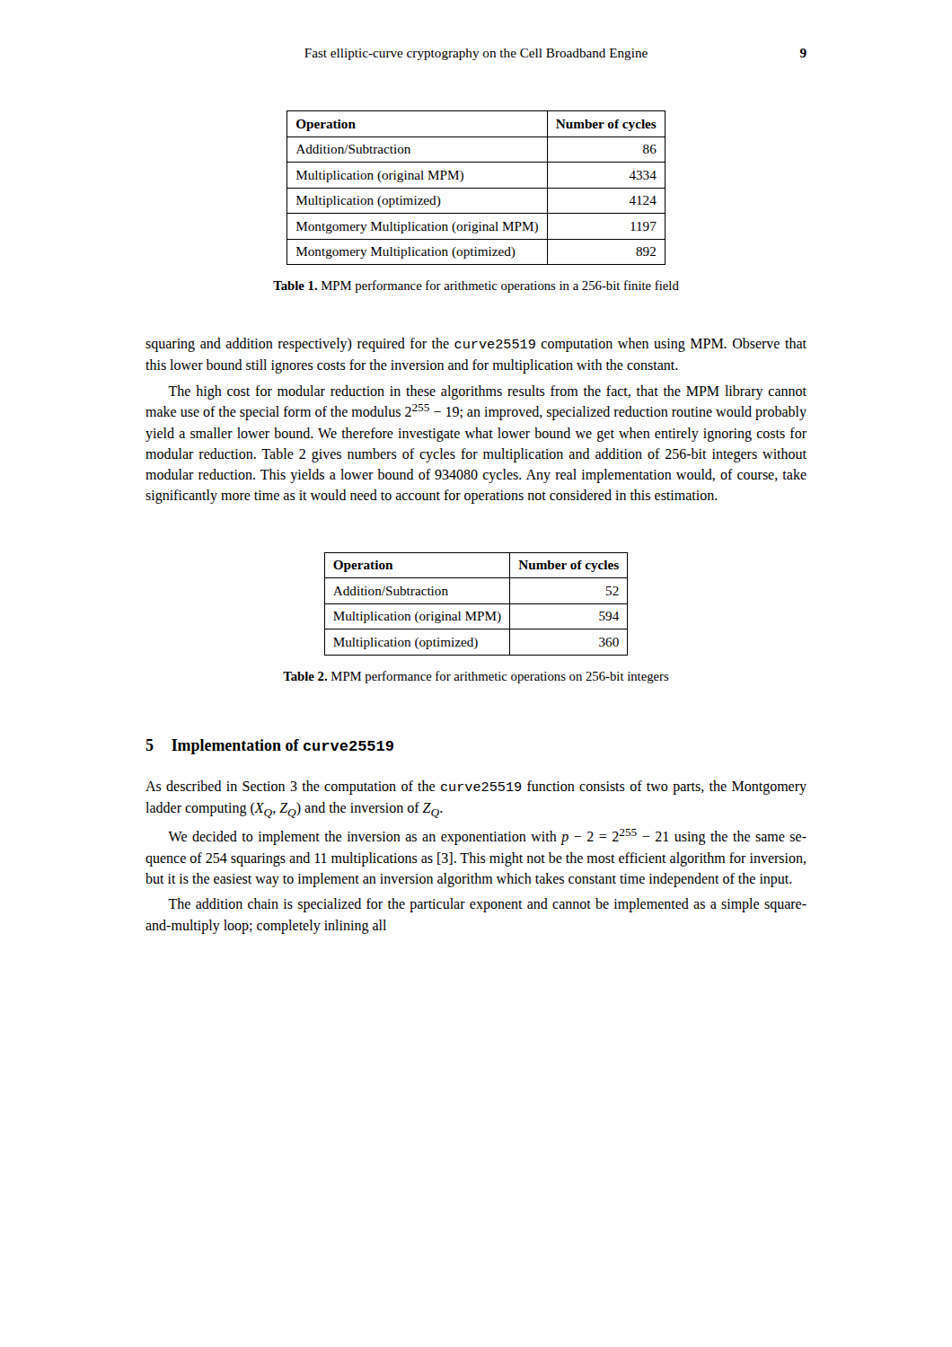Fast elliptic-curve cryptography on the Cell Broadband Engine 9
| Operation | Number of cycles |
| --- | --- |
| Addition/Subtraction | 86 |
| Multiplication (original MPM) | 4334 |
| Multiplication (optimized) | 4124 |
| Montgomery Multiplication (original MPM) | 1197 |
| Montgomery Multiplication (optimized) | 892 |
Table 1. MPM performance for arithmetic operations in a 256-bit finite field
squaring and addition respectively) required for the curve25519 computation when using MPM. Observe that this lower bound still ignores costs for the inversion and for multiplication with the constant.
The high cost for modular reduction in these algorithms results from the fact, that the MPM library cannot make use of the special form of the modulus 2255 − 19; an improved, specialized reduction routine would probably yield a smaller lower bound. We therefore investigate what lower bound we get when entirely ignoring costs for modular reduction. Table 2 gives numbers of cycles for multiplication and addition of 256-bit integers without modular reduction. This yields a lower bound of 934080 cycles. Any real implementation would, of course, take significantly more time as it would need to account for operations not considered in this estimation.
| Operation | Number of cycles |
| --- | --- |
| Addition/Subtraction | 52 |
| Multiplication (original MPM) | 594 |
| Multiplication (optimized) | 360 |
Table 2. MPM performance for arithmetic operations on 256-bit integers
5 Implementation of curve25519
As described in Section 3 the computation of the curve25519 function consists of two parts, the Montgomery ladder computing (XQ, ZQ) and the inversion of ZQ.
We decided to implement the inversion as an exponentiation with p − 2 = 2255 − 21 using the the same sequence of 254 squarings and 11 multiplications as [3]. This might not be the most efficient algorithm for inversion, but it is the easiest way to implement an inversion algorithm which takes constant time independent of the input.
The addition chain is specialized for the particular exponent and cannot be implemented as a simple square-and-multiply loop; completely inlining all